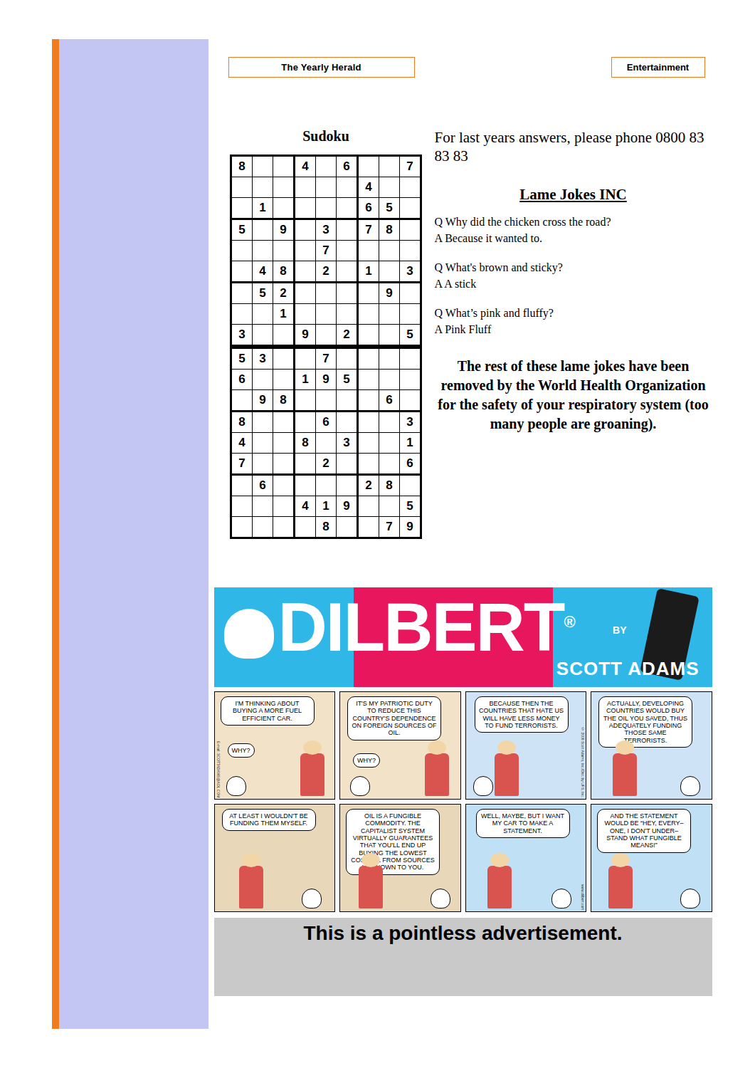The Yearly Herald
Entertainment
Sudoku
| 8 | | | 4 | | 6 | | | 7 |
| | | | | | | 4 | | |
| | 1 | | | | | 6 | 5 | |
| 5 | | 9 | | 3 | | 7 | 8 | |
| | | | | 7 | | | | |
| | 4 | 8 | | 2 | | 1 | | 3 |
| | 5 | 2 | | | | | 9 | |
| | | 1 | | | | | | |
| 3 | | | 9 | | 2 | | | 5 |
| 5 | 3 | | | 7 | | | | |
| 6 | | | 1 | 9 | 5 | | | |
| | 9 | 8 | | | | | 6 | |
| 8 | | | | 6 | | | | 3 |
| 4 | | | 8 | | 3 | | | 1 |
| 7 | | | | 2 | | | | 6 |
| | 6 | | | | | 2 | 8 | |
| | | | 4 | 1 | 9 | | | 5 |
| | | | | 8 | | | 7 | 9 |
For last years answers, please phone 0800 83 83 83
Lame Jokes INC
Q Why did the chicken cross the road?
A Because it wanted to.
Q What's brown and sticky?
A A stick
Q What’s pink and fluffy?
A Pink Fluff
The rest of these lame jokes have been removed by the World Health Organization for the safety of your respiratory system (too many people are groaning).
DILBERT®
BY
SCOTT ADAMS
I'm thinking about buying a more fuel efficient car.
Why?
E-mail: SCOTTADAMS@AOL.COM
It's my patriotic duty to reduce this country's dependence on foreign sources of oil.
Why?
Because then the countries that hate us will have less money to fund terrorists.
© 2006 Scott Adams, Inc./Dist. by UFS, Inc.
Actually, developing countries would buy the oil you saved, thus adequately funding those same terrorists.
At least I wouldn't be funding them myself.
Oil is a fungible commodity. The capitalist system virtually guarantees that you'll end up buying the lowest cost oil from sources unknown to you.
Well, maybe, but I want my car to make a statement.
www.dilbert.com
And the statement would be “Hey, every–one, I don't under–stand what fungible means!”
This is a pointless advertisement.